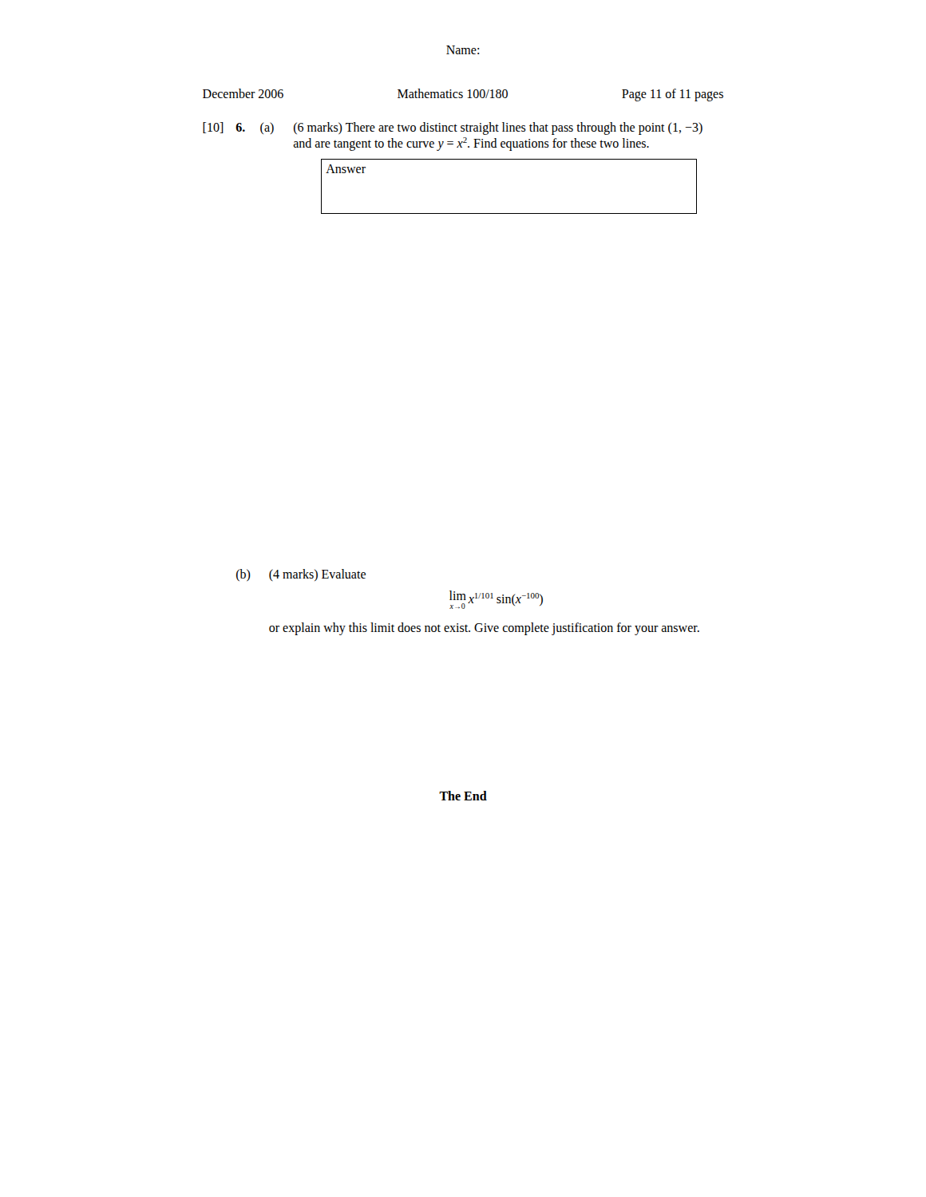Name:
December 2006
Mathematics 100/180
Page 11 of 11 pages
[10]
6.
(a)
(6 marks) There are two distinct straight lines that pass through the point (1, −3) and are tangent to the curve y = x2. Find equations for these two lines.
Answer
(b)
(4 marks) Evaluate
lim x→0 x1/101 sin(x−100)
or explain why this limit does not exist. Give complete justification for your answer.
The End